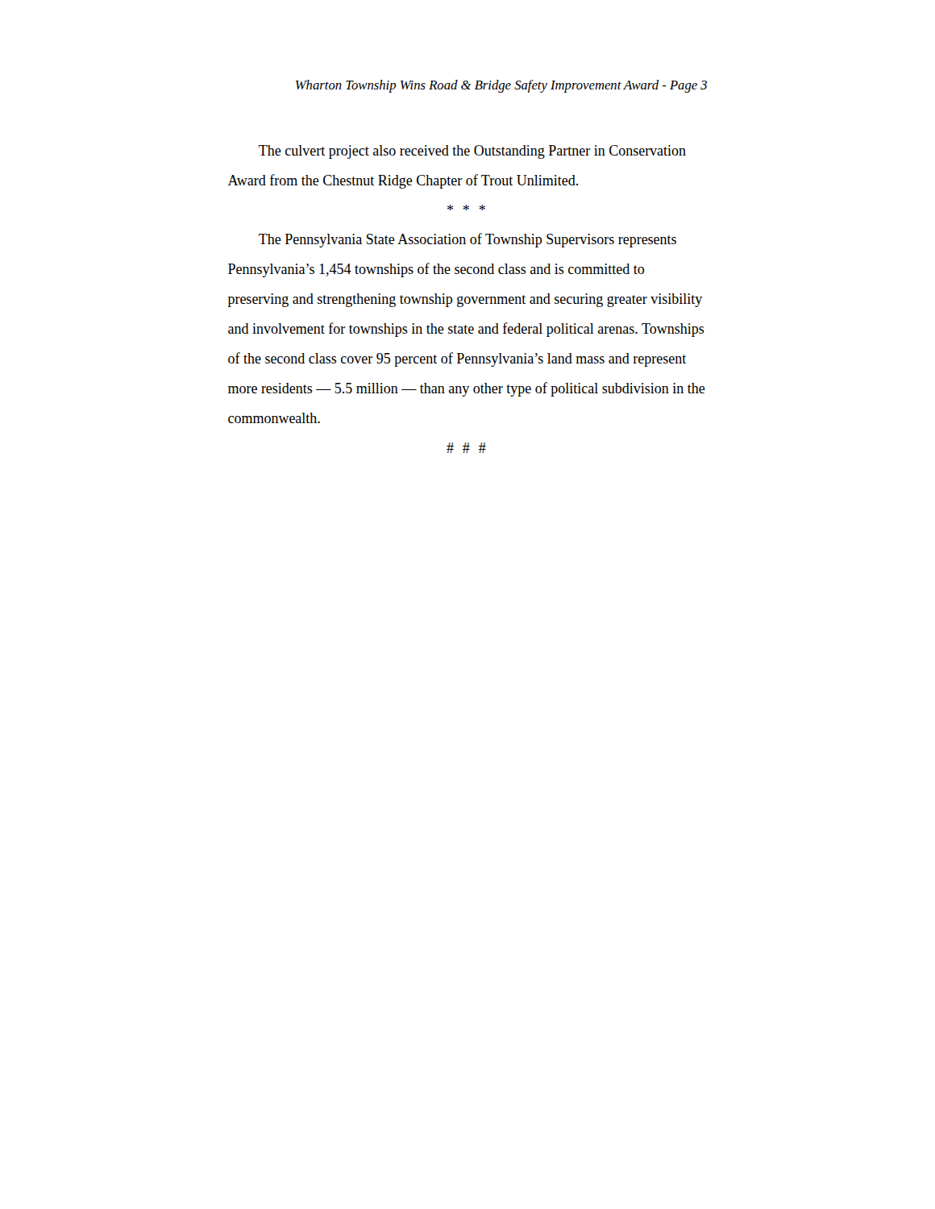Wharton Township Wins Road & Bridge Safety Improvement Award - Page 3
The culvert project also received the Outstanding Partner in Conservation Award from the Chestnut Ridge Chapter of Trout Unlimited.
* * *
The Pennsylvania State Association of Township Supervisors represents Pennsylvania’s 1,454 townships of the second class and is committed to preserving and strengthening township government and securing greater visibility and involvement for townships in the state and federal political arenas. Townships of the second class cover 95 percent of Pennsylvania’s land mass and represent more residents — 5.5 million — than any other type of political subdivision in the commonwealth.
# # #